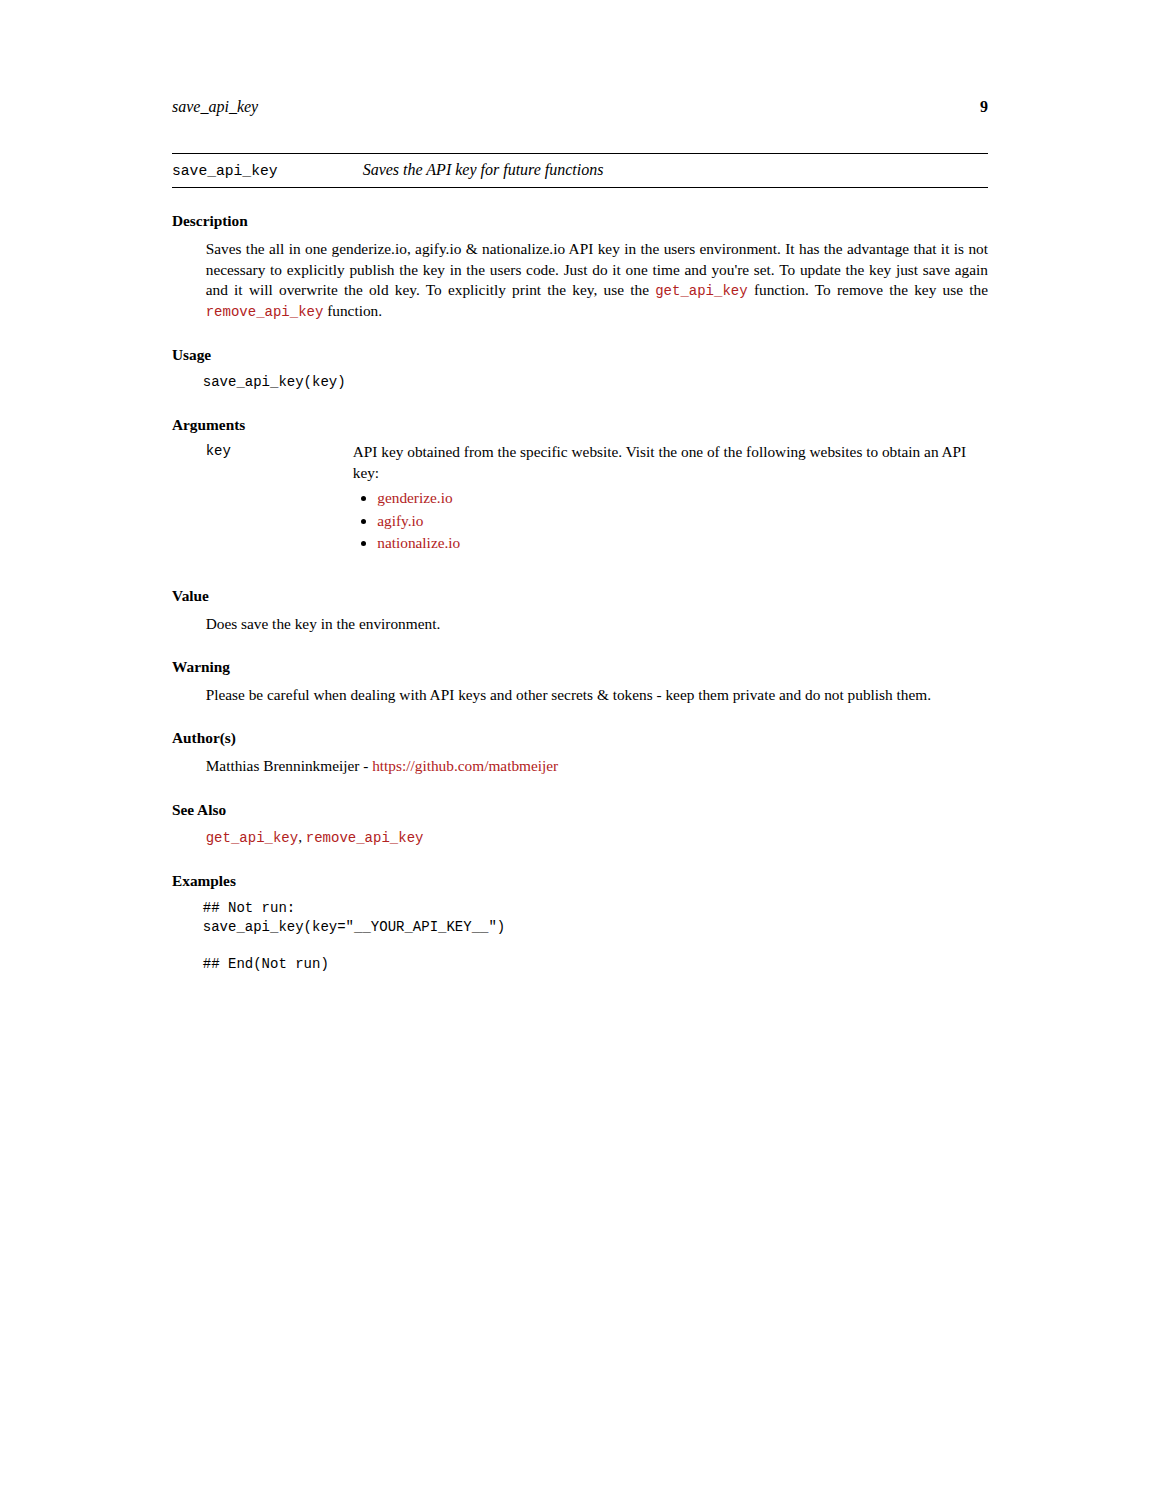save_api_key 9
save_api_key Saves the API key for future functions
Description
Saves the all in one genderize.io, agify.io & nationalize.io API key in the users environment. It has the advantage that it is not necessary to explicitly publish the key in the users code. Just do it one time and you're set. To update the key just save again and it will overwrite the old key. To explicitly print the key, use the get_api_key function. To remove the key use the remove_api_key function.
Usage
save_api_key(key)
Arguments
| key | API key obtained from the specific website. Visit the one of the following websites to obtain an API key: genderize.io agify.io nationalize.io |
Value
Does save the key in the environment.
Warning
Please be careful when dealing with API keys and other secrets & tokens - keep them private and do not publish them.
Author(s)
Matthias Brenninkmeijer - https://github.com/matbmeijer
See Also
get_api_key, remove_api_key
Examples
## Not run: 
save_api_key(key="__YOUR_API_KEY__")

## End(Not run)